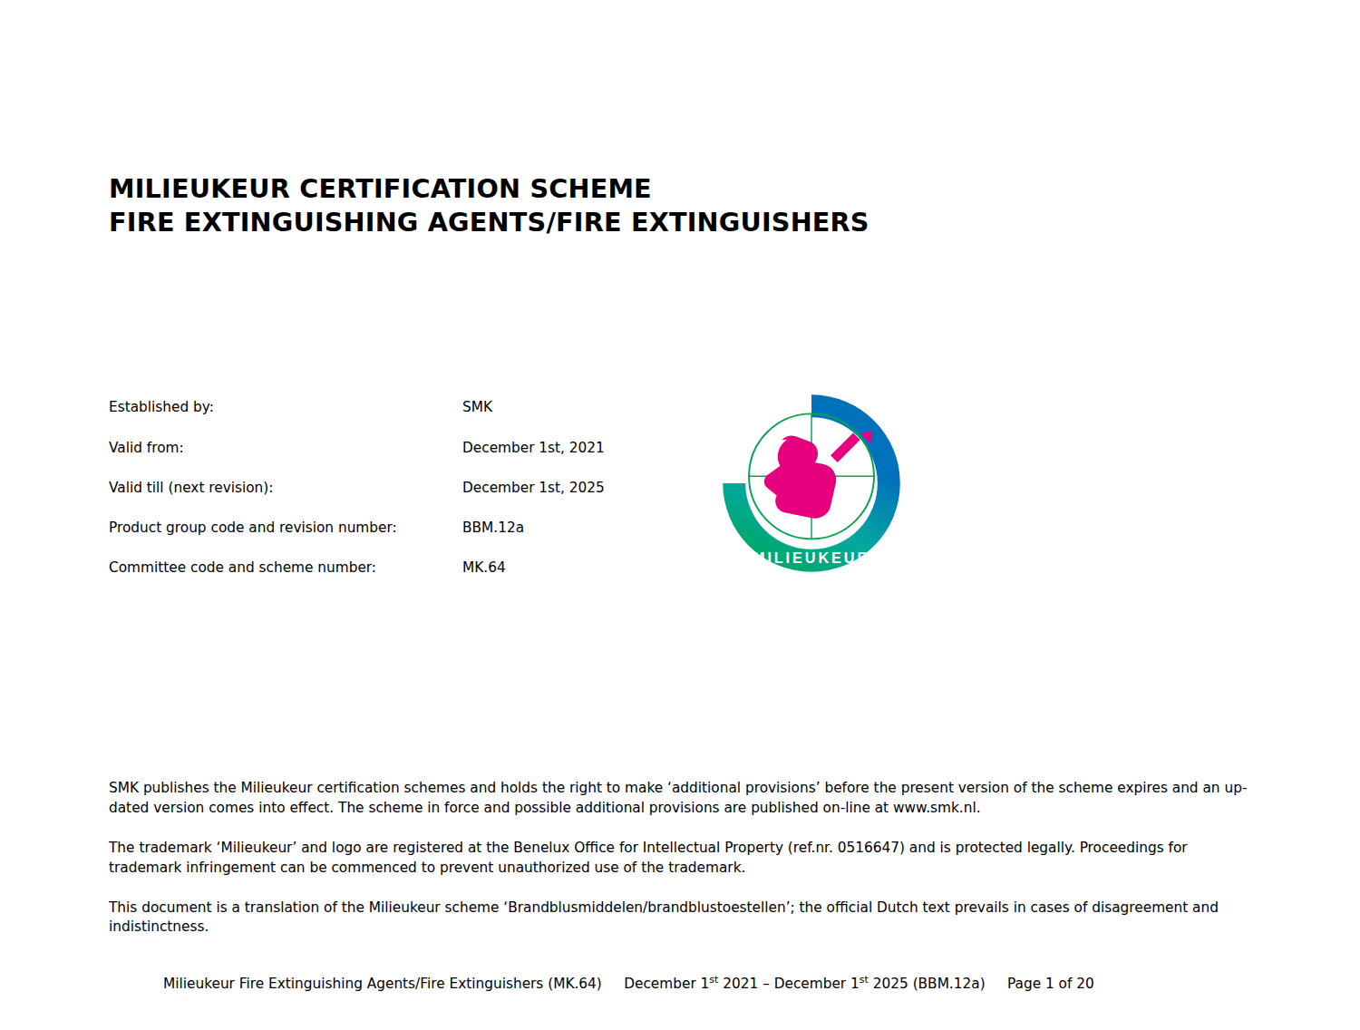MILIEUKEUR CERTIFICATION SCHEME
FIRE EXTINGUISHING AGENTS/FIRE EXTINGUISHERS
| Established by: | SMK |
| Valid from: | December 1st, 2021 |
| Valid till (next revision): | December 1st, 2025 |
| Product group code and revision number: | BBM.12a |
| Committee code and scheme number: | MK.64 |
SMK publishes the Milieukeur certification schemes and holds the right to make ‘additional provisions’ before the present version of the scheme expires and an up-dated version comes into effect. The scheme in force and possible additional provisions are published on-line at www.smk.nl.
The trademark ‘Milieukeur’ and logo are registered at the Benelux Office for Intellectual Property (ref.nr. 0516647) and is protected legally. Proceedings for trademark infringement can be commenced to prevent unauthorized use of the trademark.
This document is a translation of the Milieukeur scheme ‘Brandblusmiddelen/brandblustoestellen’; the official Dutch text prevails in cases of disagreement and indistinctness.
Milieukeur Fire Extinguishing Agents/Fire Extinguishers (MK.64) December 1st 2021 – December 1st 2025 (BBM.12a) Page 1 of 20